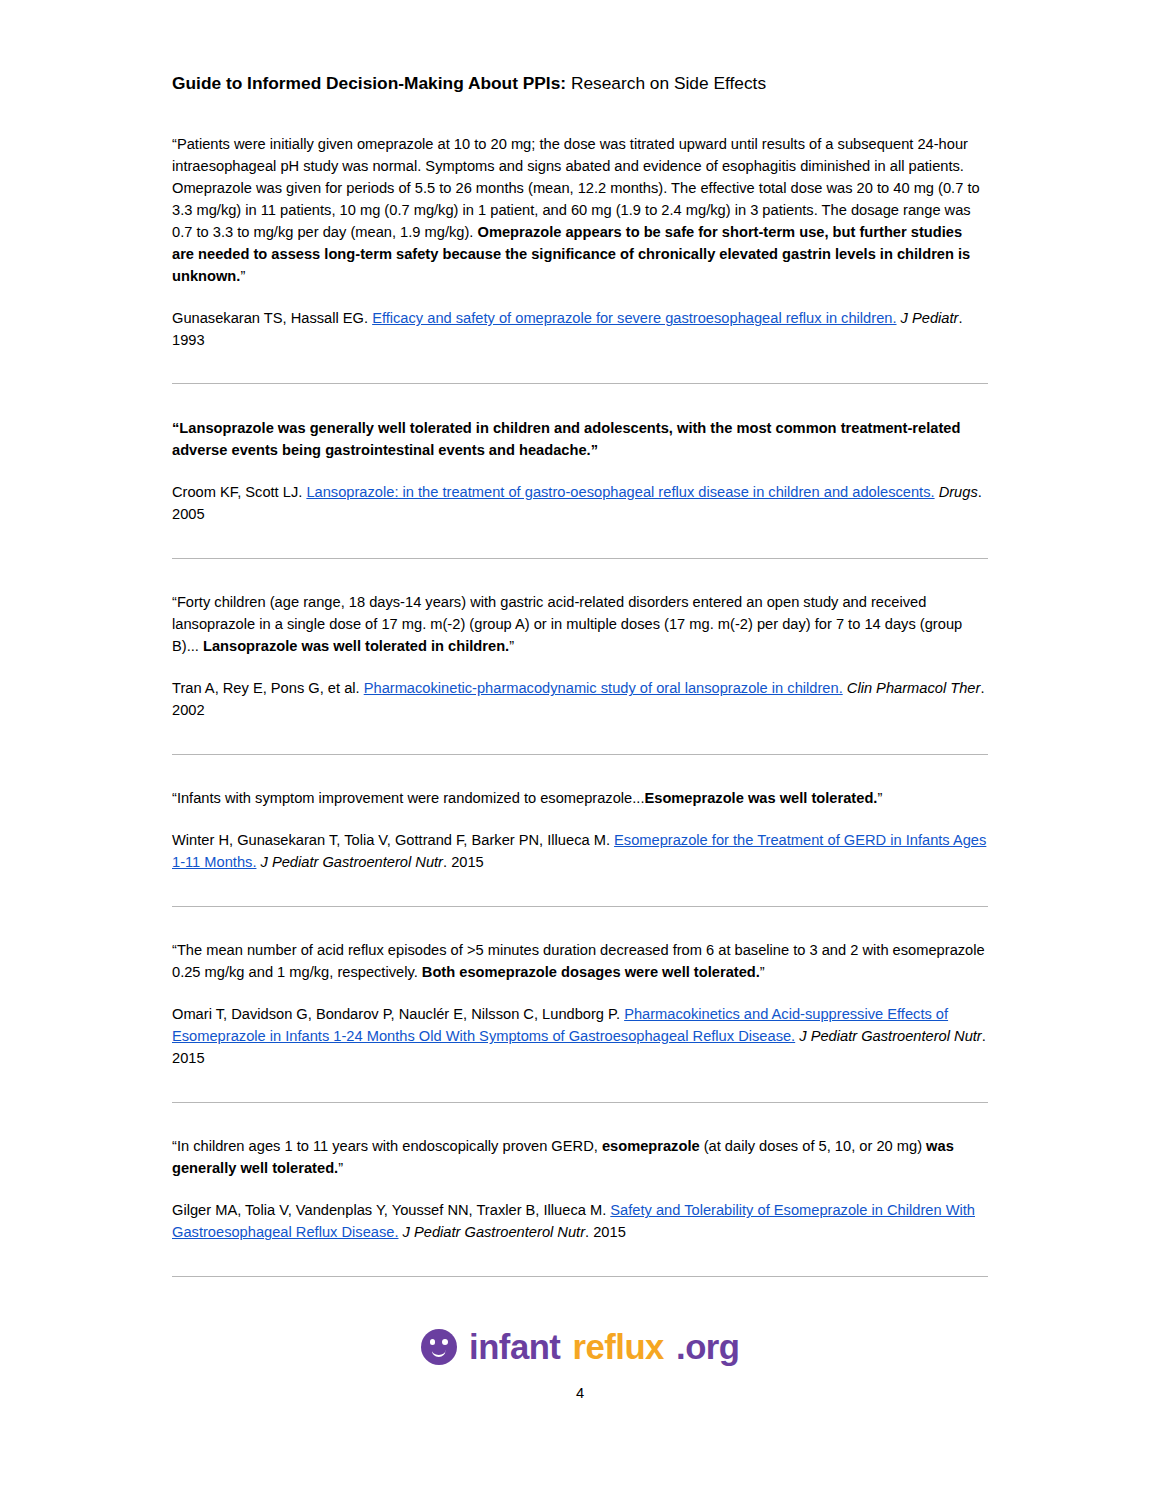Guide to Informed Decision-Making About PPIs: Research on Side Effects
“Patients were initially given omeprazole at 10 to 20 mg; the dose was titrated upward until results of a subsequent 24-hour intraesophageal pH study was normal. Symptoms and signs abated and evidence of esophagitis diminished in all patients. Omeprazole was given for periods of 5.5 to 26 months (mean, 12.2 months). The effective total dose was 20 to 40 mg (0.7 to 3.3 mg/kg) in 11 patients, 10 mg (0.7 mg/kg) in 1 patient, and 60 mg (1.9 to 2.4 mg/kg) in 3 patients. The dosage range was 0.7 to 3.3 to mg/kg per day (mean, 1.9 mg/kg). Omeprazole appears to be safe for short-term use, but further studies are needed to assess long-term safety because the significance of chronically elevated gastrin levels in children is unknown.”
Gunasekaran TS, Hassall EG. Efficacy and safety of omeprazole for severe gastroesophageal reflux in children. J Pediatr. 1993
“Lansoprazole was generally well tolerated in children and adolescents, with the most common treatment-related adverse events being gastrointestinal events and headache.”
Croom KF, Scott LJ. Lansoprazole: in the treatment of gastro-oesophageal reflux disease in children and adolescents. Drugs. 2005
“Forty children (age range, 18 days-14 years) with gastric acid-related disorders entered an open study and received lansoprazole in a single dose of 17 mg. m(-2) (group A) or in multiple doses (17 mg. m(-2) per day) for 7 to 14 days (group B)... Lansoprazole was well tolerated in children.”
Tran A, Rey E, Pons G, et al. Pharmacokinetic-pharmacodynamic study of oral lansoprazole in children. Clin Pharmacol Ther. 2002
“Infants with symptom improvement were randomized to esomeprazole...Esomeprazole was well tolerated.”
Winter H, Gunasekaran T, Tolia V, Gottrand F, Barker PN, Illueca M. Esomeprazole for the Treatment of GERD in Infants Ages 1-11 Months. J Pediatr Gastroenterol Nutr. 2015
“The mean number of acid reflux episodes of >5 minutes duration decreased from 6 at baseline to 3 and 2 with esomeprazole 0.25 mg/kg and 1 mg/kg, respectively. Both esomeprazole dosages were well tolerated.”
Omari T, Davidson G, Bondarov P, Nauclér E, Nilsson C, Lundborg P. Pharmacokinetics and Acid-suppressive Effects of Esomeprazole in Infants 1-24 Months Old With Symptoms of Gastroesophageal Reflux Disease. J Pediatr Gastroenterol Nutr. 2015
“In children ages 1 to 11 years with endoscopically proven GERD, esomeprazole (at daily doses of 5, 10, or 20 mg) was generally well tolerated.”
Gilger MA, Tolia V, Vandenplas Y, Youssef NN, Traxler B, Illueca M. Safety and Tolerability of Esomeprazole in Children With Gastroesophageal Reflux Disease. J Pediatr Gastroenterol Nutr. 2015
infant reflux.org
4